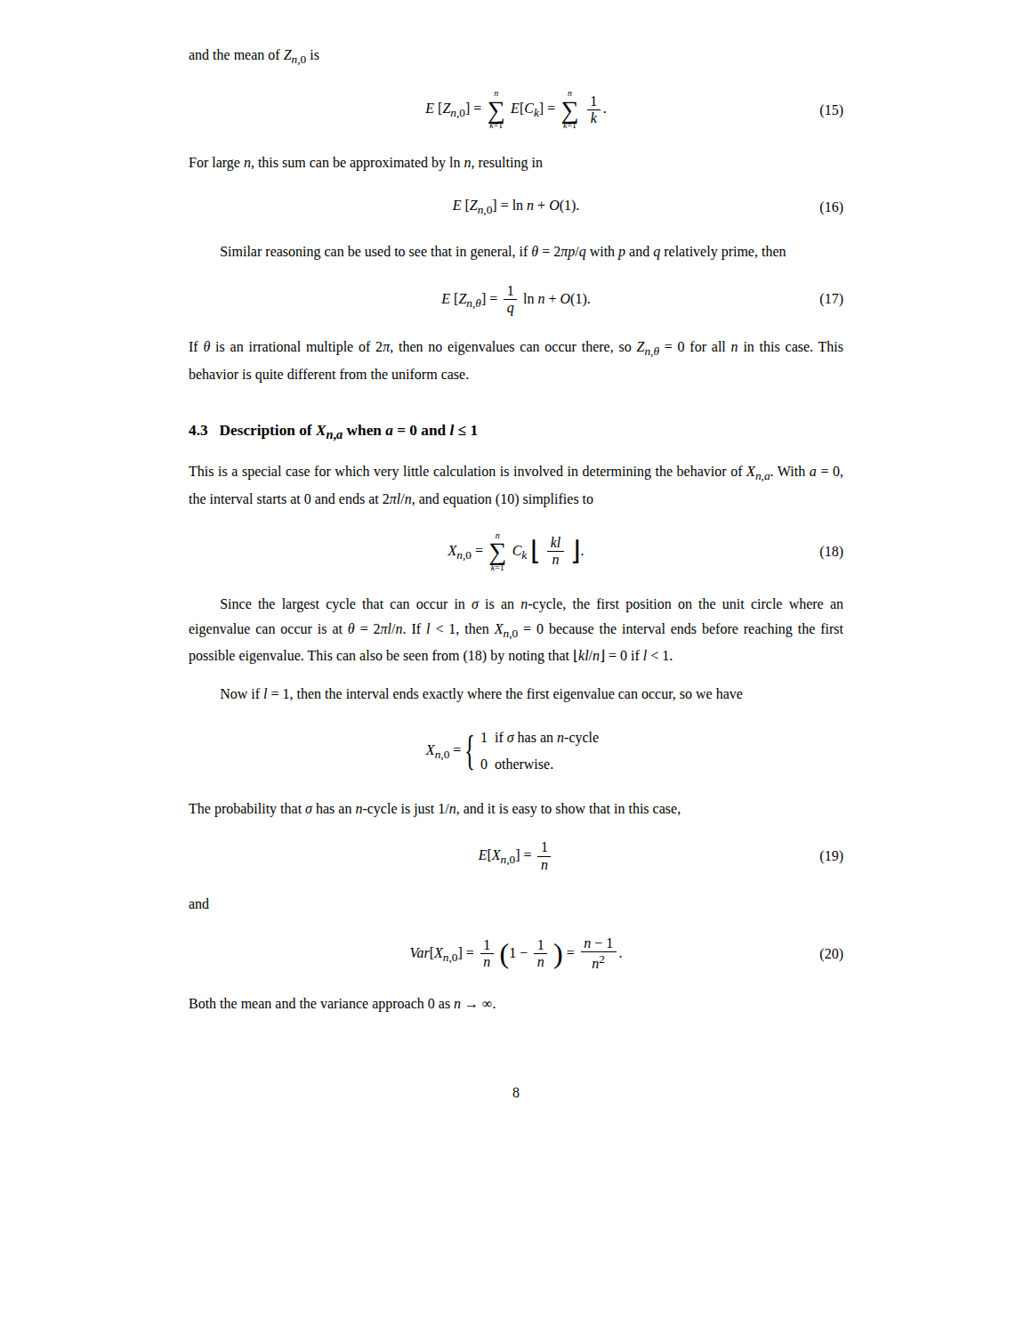and the mean of Zn,0 is
E [Zn,0] = n∑k=1 E[Ck] = n∑k=1 1 k.
(15)
For large n, this sum can be approximated by ln n, resulting in
E [Zn,0] = ln n + O(1).
(16)
Similar reasoning can be used to see that in general, if θ = 2πp/q with p and q relatively prime, then
E [Zn,θ] = 1 q ln n + O(1).
(17)
If θ is an irrational multiple of 2π, then no eigenvalues can occur there, so Zn,θ = 0 for all n in this case. This behavior is quite different from the uniform case.
4.3 Description of Xn,a when a = 0 and l ≤ 1
This is a special case for which very little calculation is involved in determining the behavior of Xn,a. With a = 0, the interval starts at 0 and ends at 2πl/n, and equation (10) simplifies to
Xn,0 = n∑k=1 Ck ⌊ kl n ⌋.
(18)
Since the largest cycle that can occur in σ is an n-cycle, the first position on the unit circle where an eigenvalue can occur is at θ = 2πl/n. If l < 1, then Xn,0 = 0 because the interval ends before reaching the first possible eigenvalue. This can also be seen from (18) by noting that ⌊kl/n⌋ = 0 if l < 1.
Now if l = 1, then the interval ends exactly where the first eigenvalue can occur, so we have
Xn,0 = {
| 1 | if σ has an n -cycle |
| 0 | otherwise. |
The probability that σ has an n-cycle is just 1/n, and it is easy to show that in this case,
E[Xn,0] = 1 n
(19)
and
Var[Xn,0] = 1 n (1 − 1 n ) = n − 1 n2.
(20)
Both the mean and the variance approach 0 as n → ∞.
8